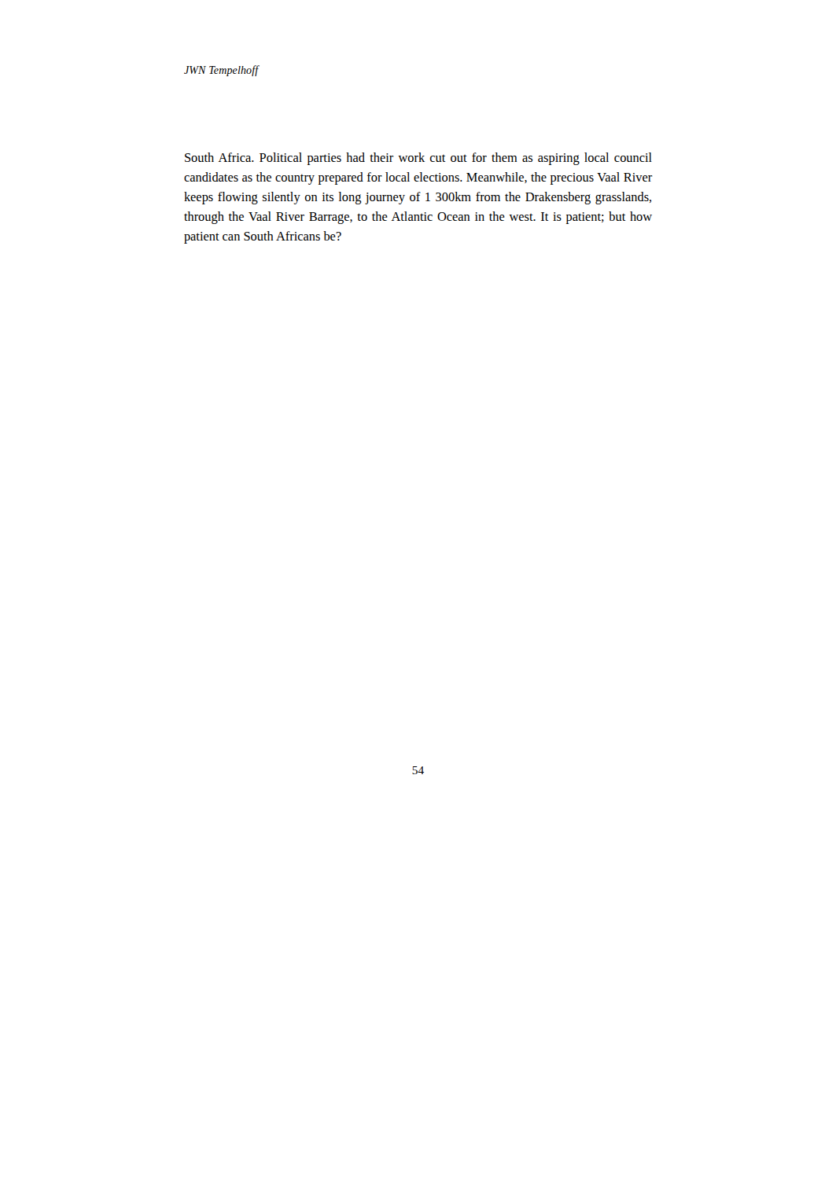JWN Tempelhoff
South Africa. Political parties had their work cut out for them as aspiring local council candidates as the country prepared for local elections. Meanwhile, the precious Vaal River keeps flowing silently on its long journey of 1 300km from the Drakensberg grasslands, through the Vaal River Barrage, to the Atlantic Ocean in the west. It is patient; but how patient can South Africans be?
54